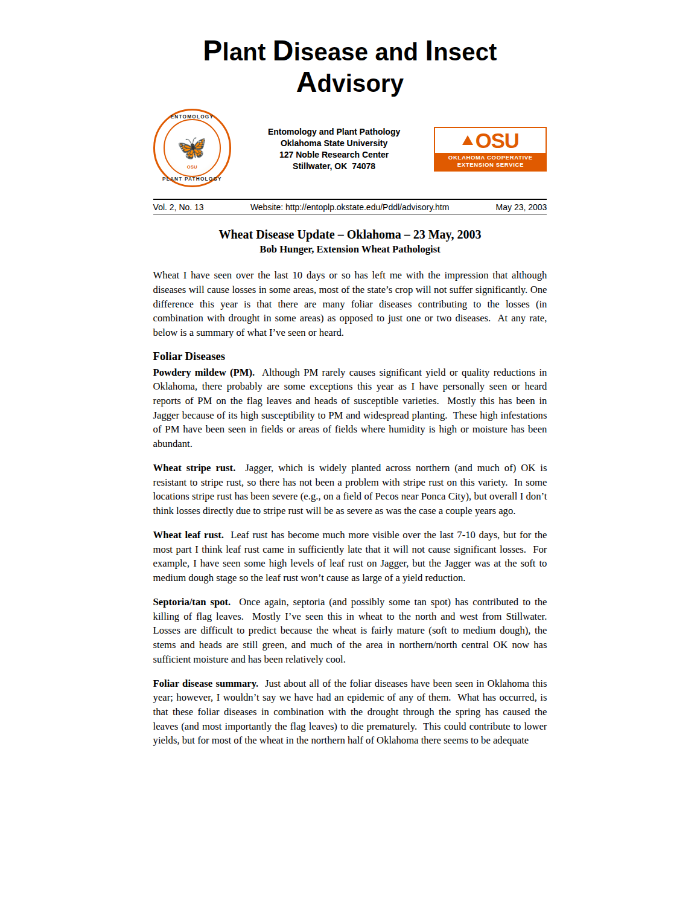Plant Disease and Insect Advisory
ENTOMOLOGY
🦋
OSU
PLANT PATHOLOGY
Entomology and Plant Pathology
Oklahoma State University
127 Noble Research Center
Stillwater, OK 74078
OSU
OKLAHOMA COOPERATIVE
EXTENSION SERVICE
Vol. 2, No. 13
Website: http://entoplp.okstate.edu/Pddl/advisory.htm
May 23, 2003
Wheat Disease Update – Oklahoma – 23 May, 2003
Bob Hunger, Extension Wheat Pathologist
Wheat I have seen over the last 10 days or so has left me with the impression that although diseases will cause losses in some areas, most of the state’s crop will not suffer significantly. One difference this year is that there are many foliar diseases contributing to the losses (in combination with drought in some areas) as opposed to just one or two diseases. At any rate, below is a summary of what I’ve seen or heard.
Foliar Diseases
Powdery mildew (PM). Although PM rarely causes significant yield or quality reductions in Oklahoma, there probably are some exceptions this year as I have personally seen or heard reports of PM on the flag leaves and heads of susceptible varieties. Mostly this has been in Jagger because of its high susceptibility to PM and widespread planting. These high infestations of PM have been seen in fields or areas of fields where humidity is high or moisture has been abundant.
Wheat stripe rust. Jagger, which is widely planted across northern (and much of) OK is resistant to stripe rust, so there has not been a problem with stripe rust on this variety. In some locations stripe rust has been severe (e.g., on a field of Pecos near Ponca City), but overall I don’t think losses directly due to stripe rust will be as severe as was the case a couple years ago.
Wheat leaf rust. Leaf rust has become much more visible over the last 7-10 days, but for the most part I think leaf rust came in sufficiently late that it will not cause significant losses. For example, I have seen some high levels of leaf rust on Jagger, but the Jagger was at the soft to medium dough stage so the leaf rust won’t cause as large of a yield reduction.
Septoria/tan spot. Once again, septoria (and possibly some tan spot) has contributed to the killing of flag leaves. Mostly I’ve seen this in wheat to the north and west from Stillwater. Losses are difficult to predict because the wheat is fairly mature (soft to medium dough), the stems and heads are still green, and much of the area in northern/north central OK now has sufficient moisture and has been relatively cool.
Foliar disease summary. Just about all of the foliar diseases have been seen in Oklahoma this year; however, I wouldn’t say we have had an epidemic of any of them. What has occurred, is that these foliar diseases in combination with the drought through the spring has caused the leaves (and most importantly the flag leaves) to die prematurely. This could contribute to lower yields, but for most of the wheat in the northern half of Oklahoma there seems to be adequate